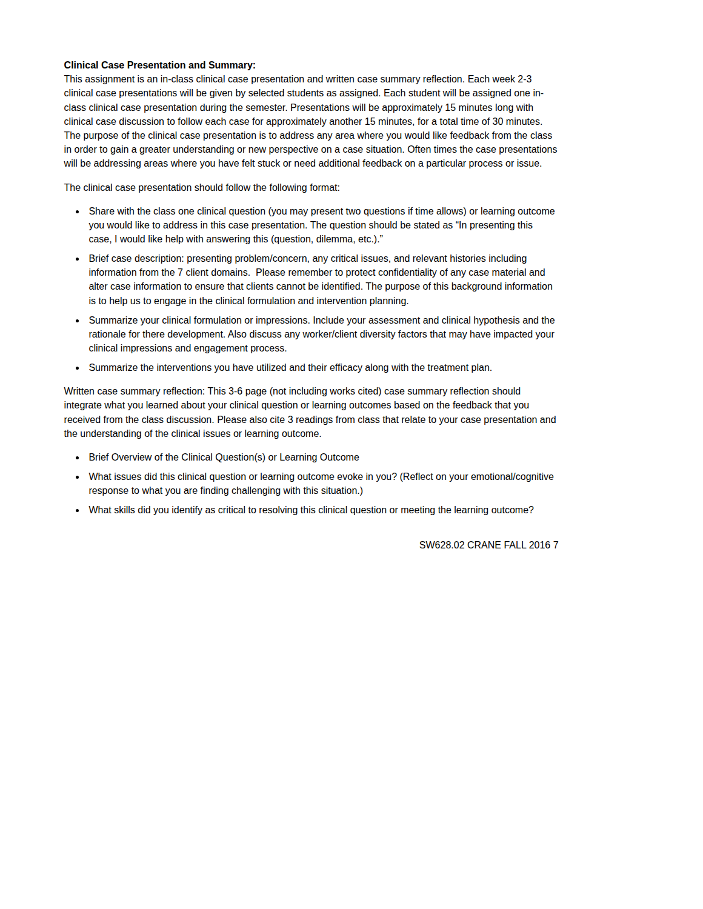Clinical Case Presentation and Summary:
This assignment is an in-class clinical case presentation and written case summary reflection. Each week 2-3 clinical case presentations will be given by selected students as assigned. Each student will be assigned one in-class clinical case presentation during the semester. Presentations will be approximately 15 minutes long with clinical case discussion to follow each case for approximately another 15 minutes, for a total time of 30 minutes. The purpose of the clinical case presentation is to address any area where you would like feedback from the class in order to gain a greater understanding or new perspective on a case situation. Often times the case presentations will be addressing areas where you have felt stuck or need additional feedback on a particular process or issue.
The clinical case presentation should follow the following format:
Share with the class one clinical question (you may present two questions if time allows) or learning outcome you would like to address in this case presentation. The question should be stated as “In presenting this case, I would like help with answering this (question, dilemma, etc.).”
Brief case description: presenting problem/concern, any critical issues, and relevant histories including information from the 7 client domains. Please remember to protect confidentiality of any case material and alter case information to ensure that clients cannot be identified. The purpose of this background information is to help us to engage in the clinical formulation and intervention planning.
Summarize your clinical formulation or impressions. Include your assessment and clinical hypothesis and the rationale for there development. Also discuss any worker/client diversity factors that may have impacted your clinical impressions and engagement process.
Summarize the interventions you have utilized and their efficacy along with the treatment plan.
Written case summary reflection: This 3-6 page (not including works cited) case summary reflection should integrate what you learned about your clinical question or learning outcomes based on the feedback that you received from the class discussion. Please also cite 3 readings from class that relate to your case presentation and the understanding of the clinical issues or learning outcome.
Brief Overview of the Clinical Question(s) or Learning Outcome
What issues did this clinical question or learning outcome evoke in you? (Reflect on your emotional/cognitive response to what you are finding challenging with this situation.)
What skills did you identify as critical to resolving this clinical question or meeting the learning outcome?
SW628.02 CRANE FALL 2016 7